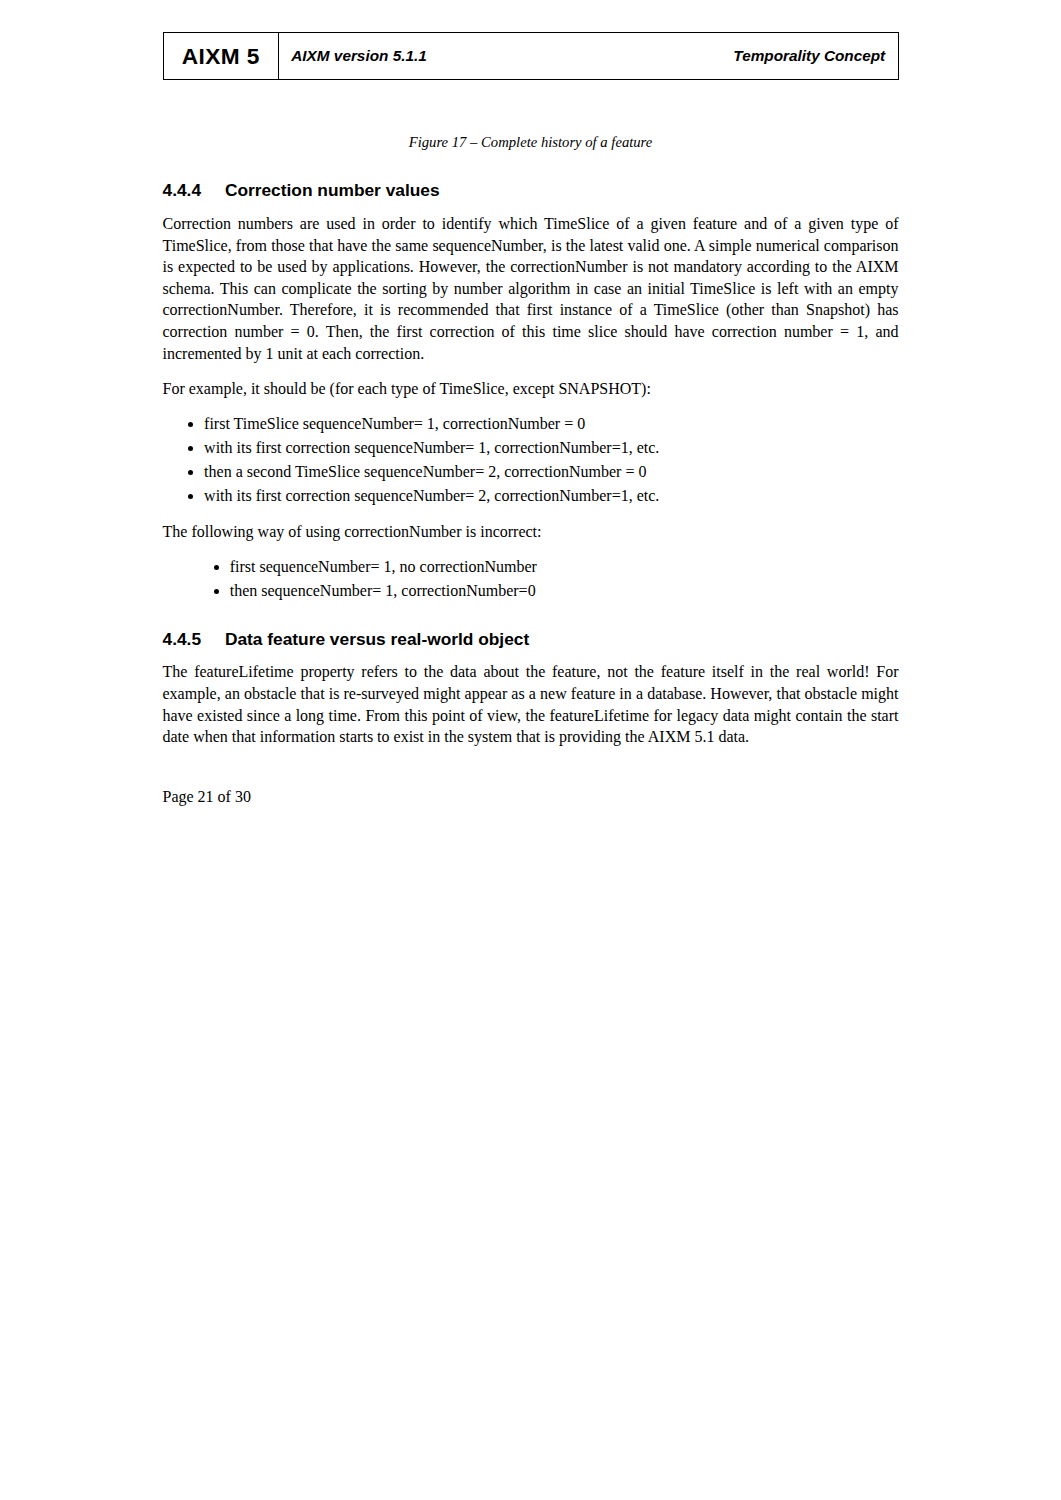AIXM 5
AIXM version 5.1.1 Temporality Concept
Figure 17 – Complete history of a feature
4.4.4 Correction number values
Correction numbers are used in order to identify which TimeSlice of a given feature and of a given type of TimeSlice, from those that have the same sequenceNumber, is the latest valid one. A simple numerical comparison is expected to be used by applications. However, the correctionNumber is not mandatory according to the AIXM schema. This can complicate the sorting by number algorithm in case an initial TimeSlice is left with an empty correctionNumber. Therefore, it is recommended that first instance of a TimeSlice (other than Snapshot) has correction number = 0. Then, the first correction of this time slice should have correction number = 1, and incremented by 1 unit at each correction.
For example, it should be (for each type of TimeSlice, except SNAPSHOT):
first TimeSlice sequenceNumber= 1, correctionNumber = 0
with its first correction sequenceNumber= 1, correctionNumber=1, etc.
then a second TimeSlice sequenceNumber= 2, correctionNumber = 0
with its first correction sequenceNumber= 2, correctionNumber=1, etc.
The following way of using correctionNumber is incorrect:
first sequenceNumber= 1, no correctionNumber
then sequenceNumber= 1, correctionNumber=0
4.4.5 Data feature versus real-world object
The featureLifetime property refers to the data about the feature, not the feature itself in the real world! For example, an obstacle that is re-surveyed might appear as a new feature in a database. However, that obstacle might have existed since a long time. From this point of view, the featureLifetime for legacy data might contain the start date when that information starts to exist in the system that is providing the AIXM 5.1 data.
Page 21 of 30